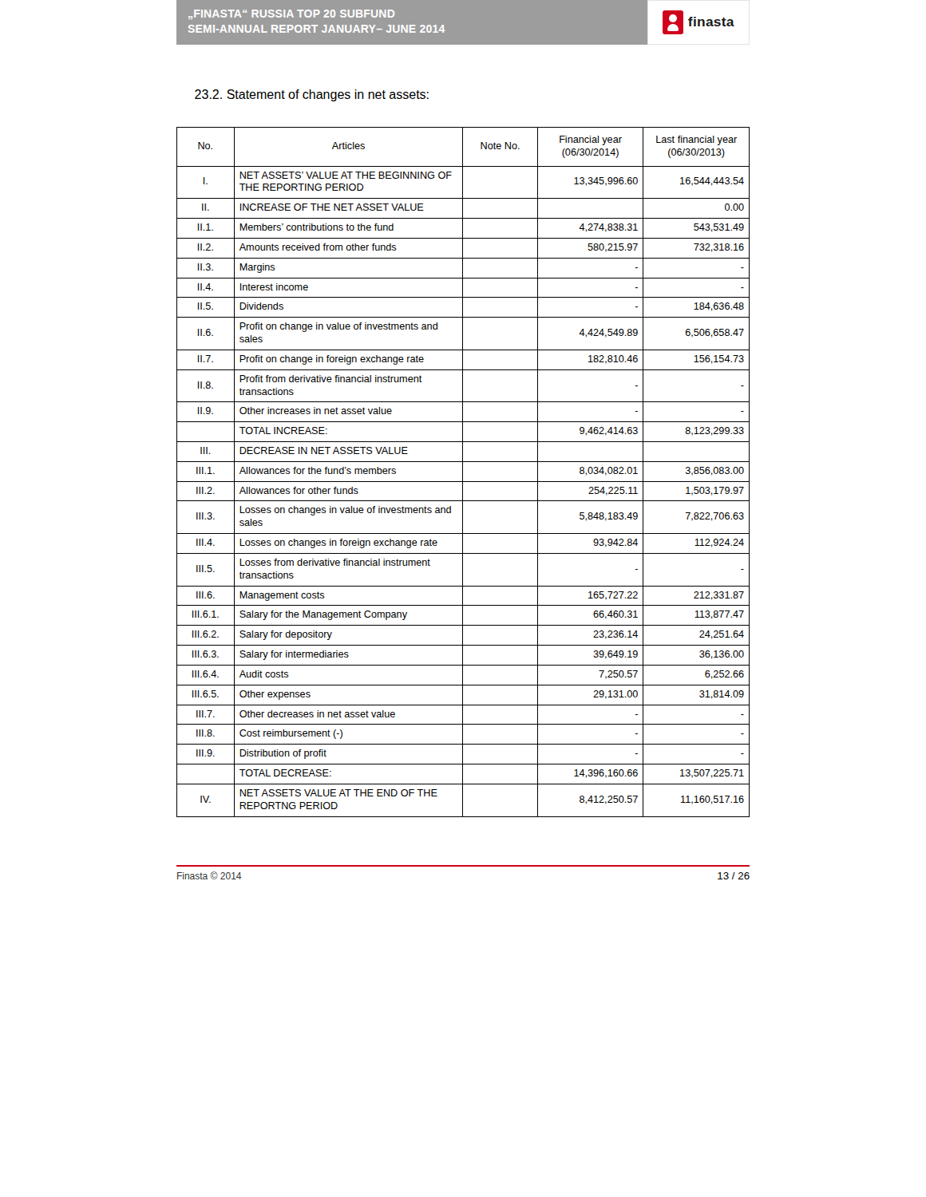„FINASTA“ RUSSIA TOP 20 SUBFUND
SEMI-ANNUAL REPORT JANUARY– JUNE 2014
finasta
23.2. Statement of changes in net assets:
| No. | Articles | Note No. | Financial year (06/30/2014) | Last financial year (06/30/2013) |
| --- | --- | --- | --- | --- |
| I. | NET ASSETS’ VALUE AT THE BEGINNING OF THE REPORTING PERIOD | | 13,345,996.60 | 16,544,443.54 |
| II. | INCREASE OF THE NET ASSET VALUE | | | 0.00 |
| II.1. | Members’ contributions to the fund | | 4,274,838.31 | 543,531.49 |
| II.2. | Amounts received from other funds | | 580,215.97 | 732,318.16 |
| II.3. | Margins | | - | - |
| II.4. | Interest income | | - | - |
| II.5. | Dividends | | - | 184,636.48 |
| II.6. | Profit on change in value of investments and sales | | 4,424,549.89 | 6,506,658.47 |
| II.7. | Profit on change in foreign exchange rate | | 182,810.46 | 156,154.73 |
| II.8. | Profit from derivative financial instrument transactions | | - | - |
| II.9. | Other increases in net asset value | | - | - |
| | TOTAL INCREASE: | | 9,462,414.63 | 8,123,299.33 |
| III. | DECREASE IN NET ASSETS VALUE | | | |
| III.1. | Allowances for the fund’s members | | 8,034,082.01 | 3,856,083.00 |
| III.2. | Allowances for other funds | | 254,225.11 | 1,503,179.97 |
| III.3. | Losses on changes in value of investments and sales | | 5,848,183.49 | 7,822,706.63 |
| III.4. | Losses on changes in foreign exchange rate | | 93,942.84 | 112,924.24 |
| III.5. | Losses from derivative financial instrument transactions | | - | - |
| III.6. | Management costs | | 165,727.22 | 212,331.87 |
| III.6.1. | Salary for the Management Company | | 66,460.31 | 113,877.47 |
| III.6.2. | Salary for depository | | 23,236.14 | 24,251.64 |
| III.6.3. | Salary for intermediaries | | 39,649.19 | 36,136.00 |
| III.6.4. | Audit costs | | 7,250.57 | 6,252.66 |
| III.6.5. | Other expenses | | 29,131.00 | 31,814.09 |
| III.7. | Other decreases in net asset value | | - | - |
| III.8. | Cost reimbursement (-) | | - | - |
| III.9. | Distribution of profit | | - | - |
| | TOTAL DECREASE: | | 14,396,160.66 | 13,507,225.71 |
| IV. | NET ASSETS VALUE AT THE END OF THE REPORTNG PERIOD | | 8,412,250.57 | 11,160,517.16 |
Finasta © 2014
13 / 26